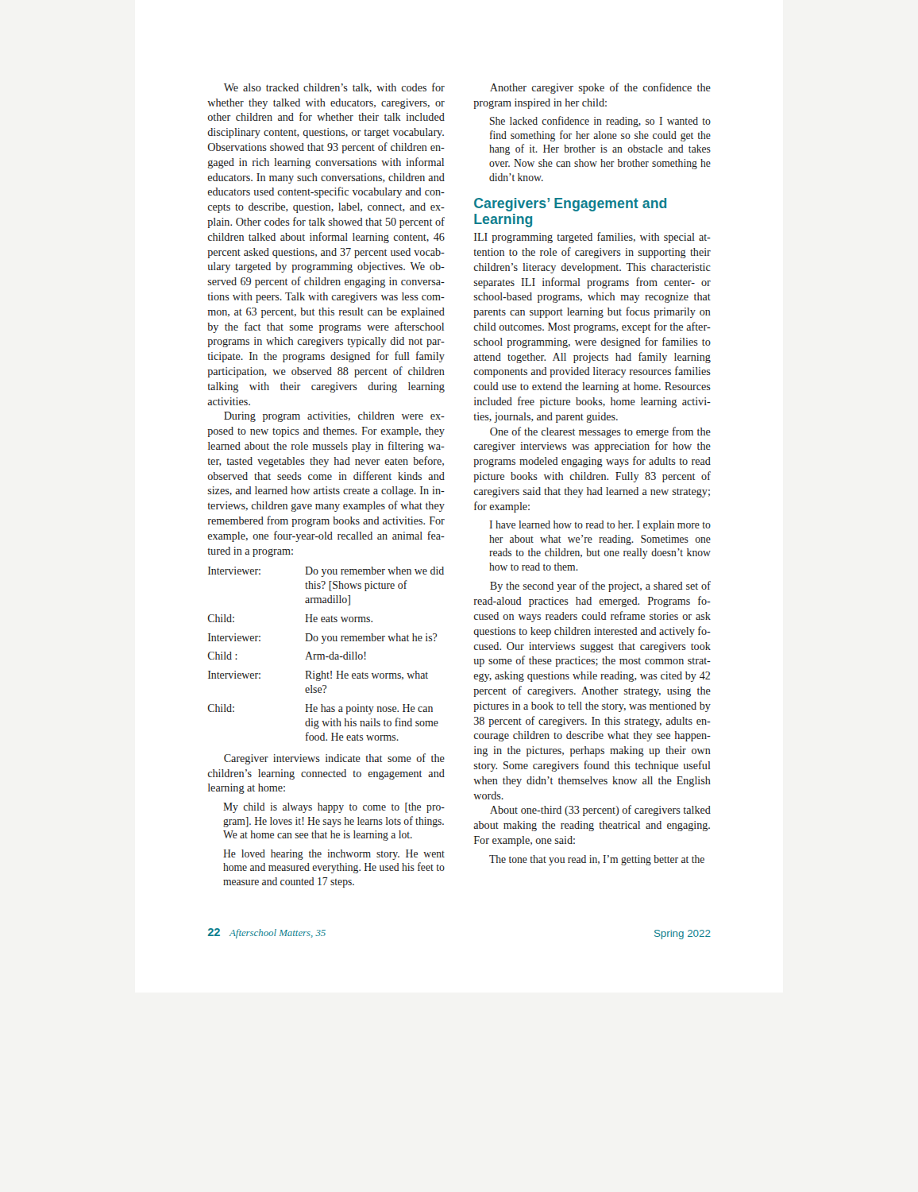We also tracked children’s talk, with codes for whether they talked with educators, caregivers, or other children and for whether their talk included disciplinary content, questions, or target vocabulary. Observations showed that 93 percent of children engaged in rich learning conversations with informal educators. In many such conversations, children and educators used content-specific vocabulary and concepts to describe, question, label, connect, and explain. Other codes for talk showed that 50 percent of children talked about informal learning content, 46 percent asked questions, and 37 percent used vocabulary targeted by programming objectives. We observed 69 percent of children engaging in conversations with peers. Talk with caregivers was less common, at 63 percent, but this result can be explained by the fact that some programs were afterschool programs in which caregivers typically did not participate. In the programs designed for full family participation, we observed 88 percent of children talking with their caregivers during learning activities.
During program activities, children were exposed to new topics and themes. For example, they learned about the role mussels play in filtering water, tasted vegetables they had never eaten before, observed that seeds come in different kinds and sizes, and learned how artists create a collage. In interviews, children gave many examples of what they remembered from program books and activities. For example, one four-year-old recalled an animal featured in a program:
Interviewer:
Do you remember when we did this? [Shows picture of armadillo]
Child:
He eats worms.
Interviewer:
Do you remember what he is?
Child :
Arm-da-dillo!
Interviewer:
Right! He eats worms, what else?
Child:
He has a pointy nose. He can dig with his nails to find some food. He eats worms.
Caregiver interviews indicate that some of the children’s learning connected to engagement and learning at home:
My child is always happy to come to [the program]. He loves it! He says he learns lots of things. We at home can see that he is learning a lot.
He loved hearing the inchworm story. He went home and measured everything. He used his feet to measure and counted 17 steps.
Another caregiver spoke of the confidence the program inspired in her child:
She lacked confidence in reading, so I wanted to find something for her alone so she could get the hang of it. Her brother is an obstacle and takes over. Now she can show her brother something he didn’t know.
Caregivers’ Engagement and Learning
ILI programming targeted families, with special attention to the role of caregivers in supporting their children’s literacy development. This characteristic separates ILI informal programs from center- or school-based programs, which may recognize that parents can support learning but focus primarily on child outcomes. Most programs, except for the afterschool programming, were designed for families to attend together. All projects had family learning components and provided literacy resources families could use to extend the learning at home. Resources included free picture books, home learning activities, journals, and parent guides.
One of the clearest messages to emerge from the caregiver interviews was appreciation for how the programs modeled engaging ways for adults to read picture books with children. Fully 83 percent of caregivers said that they had learned a new strategy; for example:
I have learned how to read to her. I explain more to her about what we’re reading. Sometimes one reads to the children, but one really doesn’t know how to read to them.
By the second year of the project, a shared set of read-aloud practices had emerged. Programs focused on ways readers could reframe stories or ask questions to keep children interested and actively focused. Our interviews suggest that caregivers took up some of these practices; the most common strategy, asking questions while reading, was cited by 42 percent of caregivers. Another strategy, using the pictures in a book to tell the story, was mentioned by 38 percent of caregivers. In this strategy, adults encourage children to describe what they see happening in the pictures, perhaps making up their own story. Some caregivers found this technique useful when they didn’t themselves know all the English words.
About one-third (33 percent) of caregivers talked about making the reading theatrical and engaging. For example, one said:
The tone that you read in, I’m getting better at the
22 Afterschool Matters, 35
Spring 2022